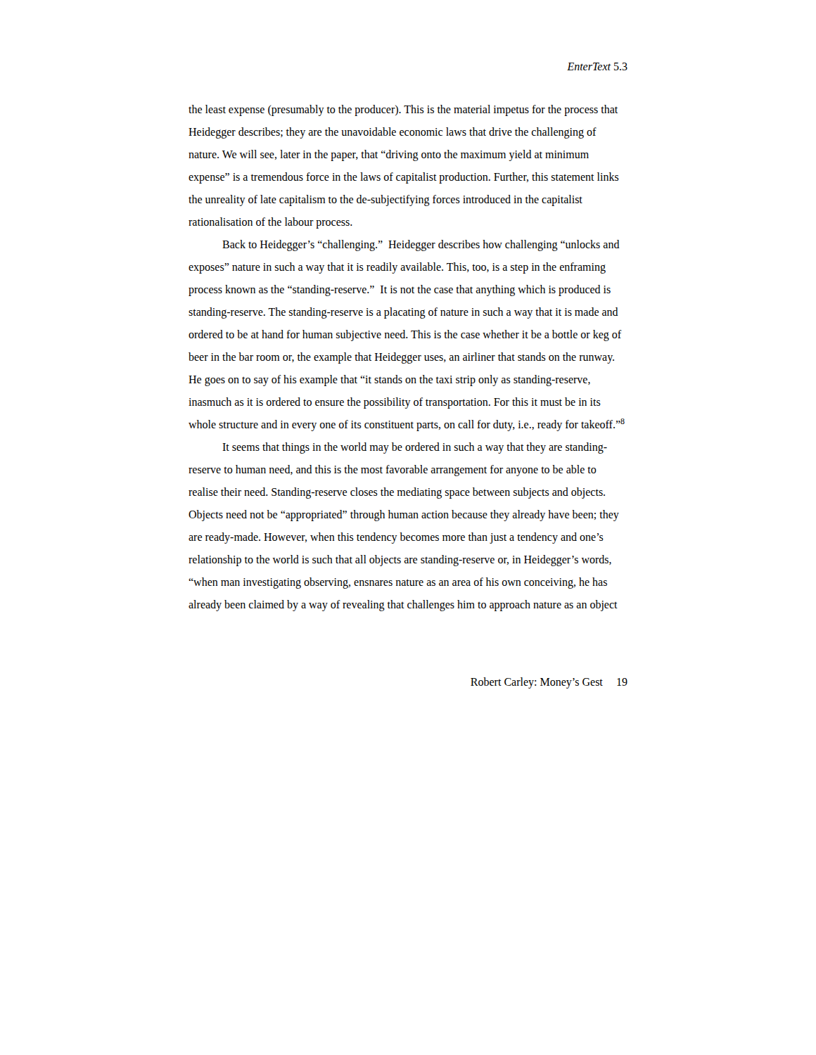EnterText 5.3
the least expense (presumably to the producer). This is the material impetus for the process that Heidegger describes; they are the unavoidable economic laws that drive the challenging of nature. We will see, later in the paper, that “driving onto the maximum yield at minimum expense” is a tremendous force in the laws of capitalist production. Further, this statement links the unreality of late capitalism to the de-subjectifying forces introduced in the capitalist rationalisation of the labour process.
Back to Heidegger’s “challenging.” Heidegger describes how challenging “unlocks and exposes” nature in such a way that it is readily available. This, too, is a step in the enframing process known as the “standing-reserve.” It is not the case that anything which is produced is standing-reserve. The standing-reserve is a placating of nature in such a way that it is made and ordered to be at hand for human subjective need. This is the case whether it be a bottle or keg of beer in the bar room or, the example that Heidegger uses, an airliner that stands on the runway. He goes on to say of his example that “it stands on the taxi strip only as standing-reserve, inasmuch as it is ordered to ensure the possibility of transportation. For this it must be in its whole structure and in every one of its constituent parts, on call for duty, i.e., ready for takeoff.”8
It seems that things in the world may be ordered in such a way that they are standing-reserve to human need, and this is the most favorable arrangement for anyone to be able to realise their need. Standing-reserve closes the mediating space between subjects and objects. Objects need not be “appropriated” through human action because they already have been; they are ready-made. However, when this tendency becomes more than just a tendency and one’s relationship to the world is such that all objects are standing-reserve or, in Heidegger’s words, “when man investigating observing, ensnares nature as an area of his own conceiving, he has already been claimed by a way of revealing that challenges him to approach nature as an object
Robert Carley: Money’s Gest19